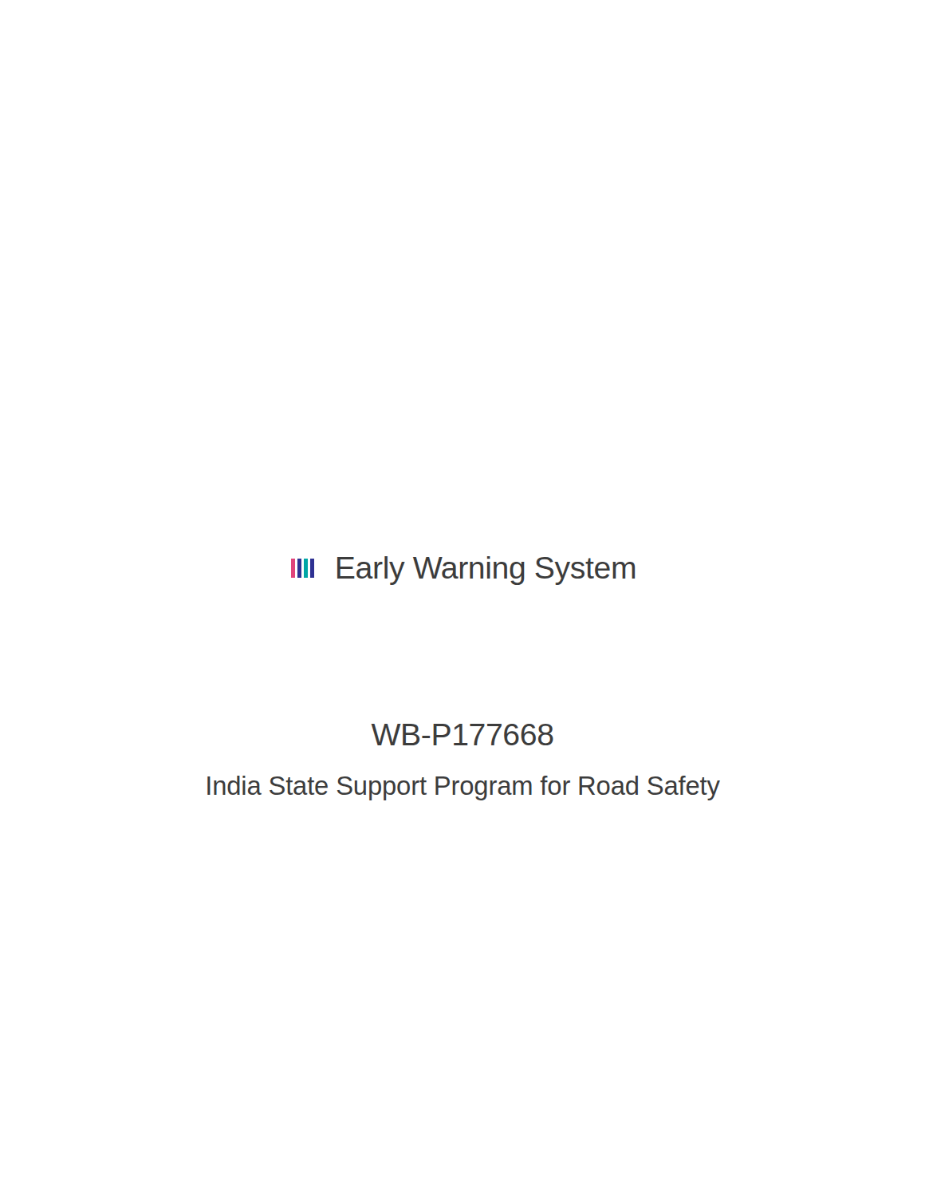Early Warning System
WB-P177668
India State Support Program for Road Safety